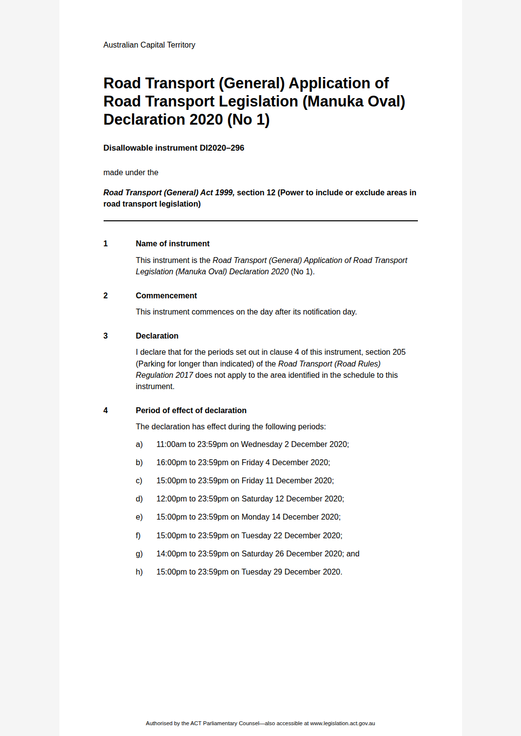Australian Capital Territory
Road Transport (General) Application of Road Transport Legislation (Manuka Oval) Declaration 2020 (No 1)
Disallowable instrument DI2020–296
made under the
Road Transport (General) Act 1999, section 12 (Power to include or exclude areas in road transport legislation)
1 Name of instrument
This instrument is the Road Transport (General) Application of Road Transport Legislation (Manuka Oval) Declaration 2020 (No 1).
2 Commencement
This instrument commences on the day after its notification day.
3 Declaration
I declare that for the periods set out in clause 4 of this instrument, section 205 (Parking for longer than indicated) of the Road Transport (Road Rules) Regulation 2017 does not apply to the area identified in the schedule to this instrument.
4 Period of effect of declaration
The declaration has effect during the following periods:
a) 11:00am to 23:59pm on Wednesday 2 December 2020;
b) 16:00pm to 23:59pm on Friday 4 December 2020;
c) 15:00pm to 23:59pm on Friday 11 December 2020;
d) 12:00pm to 23:59pm on Saturday 12 December 2020;
e) 15:00pm to 23:59pm on Monday 14 December 2020;
f) 15:00pm to 23:59pm on Tuesday 22 December 2020;
g) 14:00pm to 23:59pm on Saturday 26 December 2020; and
h) 15:00pm to 23:59pm on Tuesday 29 December 2020.
Authorised by the ACT Parliamentary Counsel—also accessible at www.legislation.act.gov.au